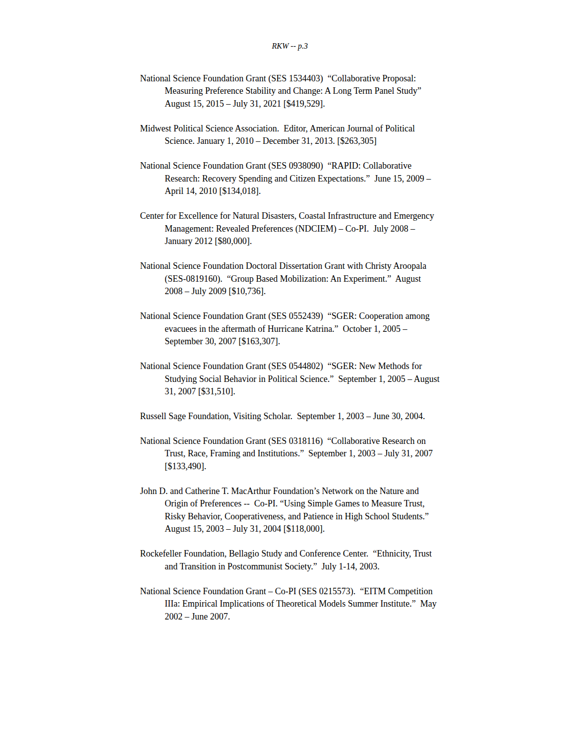RKW -- p.3
National Science Foundation Grant (SES 1534403) “Collaborative Proposal: Measuring Preference Stability and Change: A Long Term Panel Study” August 15, 2015 – July 31, 2021 [$419,529].
Midwest Political Science Association. Editor, American Journal of Political Science. January 1, 2010 – December 31, 2013. [$263,305]
National Science Foundation Grant (SES 0938090) “RAPID: Collaborative Research: Recovery Spending and Citizen Expectations.” June 15, 2009 – April 14, 2010 [$134,018].
Center for Excellence for Natural Disasters, Coastal Infrastructure and Emergency Management: Revealed Preferences (NDCIEM) – Co-PI. July 2008 – January 2012 [$80,000].
National Science Foundation Doctoral Dissertation Grant with Christy Aroopala (SES-0819160). “Group Based Mobilization: An Experiment.” August 2008 – July 2009 [$10,736].
National Science Foundation Grant (SES 0552439) “SGER: Cooperation among evacuees in the aftermath of Hurricane Katrina.” October 1, 2005 – September 30, 2007 [$163,307].
National Science Foundation Grant (SES 0544802) “SGER: New Methods for Studying Social Behavior in Political Science.” September 1, 2005 – August 31, 2007 [$31,510].
Russell Sage Foundation, Visiting Scholar. September 1, 2003 – June 30, 2004.
National Science Foundation Grant (SES 0318116) “Collaborative Research on Trust, Race, Framing and Institutions.” September 1, 2003 – July 31, 2007 [$133,490].
John D. and Catherine T. MacArthur Foundation’s Network on the Nature and Origin of Preferences -- Co-PI. “Using Simple Games to Measure Trust, Risky Behavior, Cooperativeness, and Patience in High School Students.” August 15, 2003 – July 31, 2004 [$118,000].
Rockefeller Foundation, Bellagio Study and Conference Center. “Ethnicity, Trust and Transition in Postcommunist Society.” July 1-14, 2003.
National Science Foundation Grant – Co-PI (SES 0215573). “EITM Competition IIIa: Empirical Implications of Theoretical Models Summer Institute.” May 2002 – June 2007.